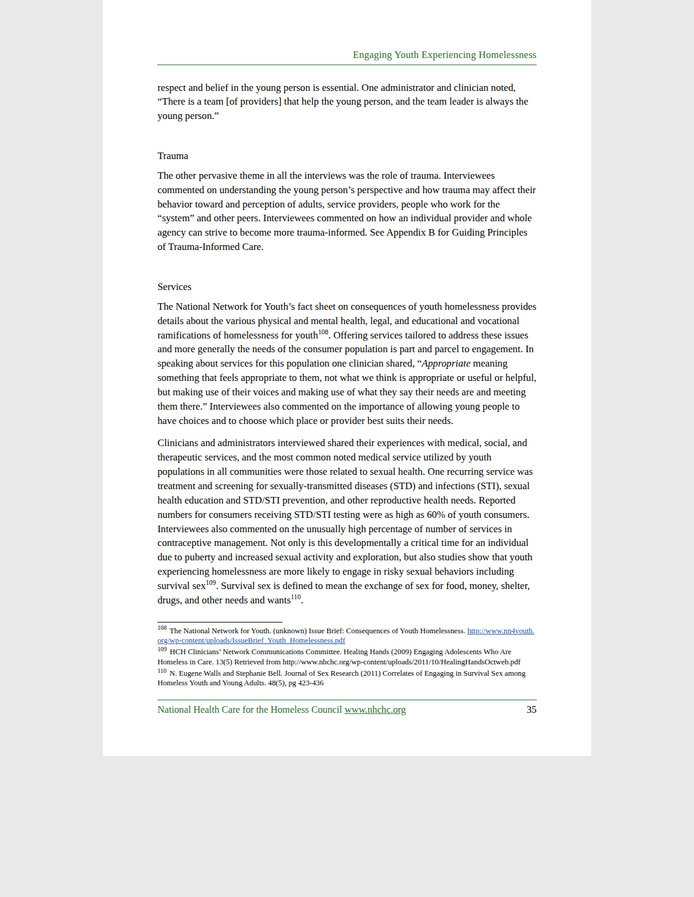Engaging Youth Experiencing Homelessness
respect and belief in the young person is essential. One administrator and clinician noted, “There is a team [of providers] that help the young person, and the team leader is always the young person.”
Trauma
The other pervasive theme in all the interviews was the role of trauma. Interviewees commented on understanding the young person’s perspective and how trauma may affect their behavior toward and perception of adults, service providers, people who work for the “system” and other peers. Interviewees commented on how an individual provider and whole agency can strive to become more trauma-informed. See Appendix B for Guiding Principles of Trauma-Informed Care.
Services
The National Network for Youth’s fact sheet on consequences of youth homelessness provides details about the various physical and mental health, legal, and educational and vocational ramifications of homelessness for youth108. Offering services tailored to address these issues and more generally the needs of the consumer population is part and parcel to engagement. In speaking about services for this population one clinician shared, “Appropriate meaning something that feels appropriate to them, not what we think is appropriate or useful or helpful, but making use of their voices and making use of what they say their needs are and meeting them there.” Interviewees also commented on the importance of allowing young people to have choices and to choose which place or provider best suits their needs.
Clinicians and administrators interviewed shared their experiences with medical, social, and therapeutic services, and the most common noted medical service utilized by youth populations in all communities were those related to sexual health. One recurring service was treatment and screening for sexually-transmitted diseases (STD) and infections (STI), sexual health education and STD/STI prevention, and other reproductive health needs. Reported numbers for consumers receiving STD/STI testing were as high as 60% of youth consumers. Interviewees also commented on the unusually high percentage of number of services in contraceptive management. Not only is this developmentally a critical time for an individual due to puberty and increased sexual activity and exploration, but also studies show that youth experiencing homelessness are more likely to engage in risky sexual behaviors including survival sex109. Survival sex is defined to mean the exchange of sex for food, money, shelter, drugs, and other needs and wants110.
108 The National Network for Youth. (unknown) Issue Brief: Consequences of Youth Homelessness. http://www.nn4youth.org/wp-content/uploads/IssueBrief_Youth_Homelessness.pdf
109 HCH Clinicians’ Network Communications Committee. Healing Hands (2009) Engaging Adolescents Who Are Homeless in Care. 13(5) Retrieved from http://www.nhchc.org/wp-content/uploads/2011/10/HealingHandsOctweb.pdf
110 N. Eugene Walls and Stephanie Bell. Journal of Sex Research (2011) Correlates of Engaging in Survival Sex among Homeless Youth and Young Adults. 48(5), pg 423-436
National Health Care for the Homeless Council www.nhchc.org
35